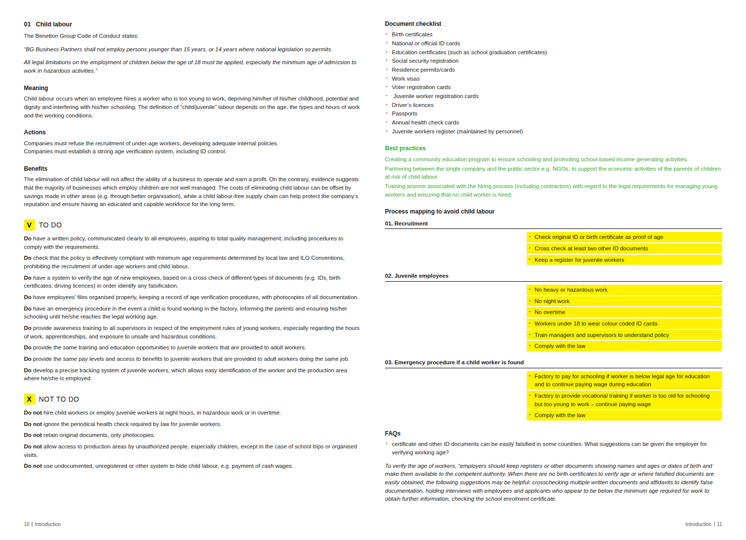01 Child labour
The Benetton Group Code of Conduct states:
“BG Business Partners shall not employ persons younger than 15 years, or 14 years where national legislation so permits.
All legal limitations on the employment of children below the age of 18 must be applied, especially the minimum age of admission to work in hazardous activities.”
Meaning
Child labour occurs when an employee hires a worker who is too young to work, depriving him/her of his/her childhood, potential and dignity and interfering with his/her schooling. The definition of “child/juvenile” labour depends on the age, the types and hours of work and the working conditions.
Actions
Companies must refuse the recruitment of under-age workers, developing adequate internal policies.
Companies must establish a strong age verification system, including ID control.
Benefits
The elimination of child labour will not affect the ability of a business to operate and earn a profit. On the contrary, evidence suggests that the majority of businesses which employ children are not well managed. The costs of eliminating child labour can be offset by savings made in other areas (e.g. through better organisation), while a child labour-free supply chain can help protect the company’s reputation and ensure having an educated and capable workforce for the long term.
VTO DO
Do have a written policy, communicated clearly to all employees, aspiring to total quality management, including procedures to comply with the requirements.
Do check that the policy is effectively compliant with minimum age requirements determined by local law and ILO Conventions, prohibiting the recruitment of under-age workers and child labour.
Do have a system to verify the age of new employees, based on a cross check of different types of documents (e.g. IDs, birth certificates, driving licences) in order identify any falsification.
Do have employees’ files organised properly, keeping a record of age verification procedures, with photocopies of all documentation.
Do have an emergency procedure in the event a child is found working in the factory, informing the parents and ensuring his/her schooling until he/she reaches the legal working age.
Do provide awareness training to all supervisors in respect of the employment rules of young workers, especially regarding the hours of work, apprenticeships, and exposure to unsafe and hazardous conditions.
Do provide the same training and education opportunities to juvenile workers that are provided to adult workers.
Do provide the same pay levels and access to benefits to juvenile workers that are provided to adult workers doing the same job.
Do develop a precise tracking system of juvenile workers, which allows easy identification of the worker and the production area where he/she is employed.
XNOT TO DO
Do not hire child workers or employ juvenile workers at night hours, in hazardous work or in overtime.
Do not ignore the periodical health check required by law for juvenile workers.
Do not retain original documents, only photocopies.
Do not allow access to production areas by unauthorized people, especially children, except in the case of school trips or organised visits.
Do not use undocumented, unregistered or other system to hide child labour, e.g. payment of cash wages.
10 Introduction
Document checklist
Birth certificates
National or official ID cards
Education certificates (such as school graduation certificates)
Social security registration
Residence permits/cards
Work visas
Voter registration cards
Juvenile worker registration cards
Driver’s licences
Passports
Annual health check cards
Juvenile workers register (maintained by personnel)
Best practices
Creating a community education program to ensure schooling and promoting school-based income generating activities.
Partnering between the single company and the public sector e.g. NGOs, to support the economic activities of the parents of children at risk of child labour.
Training anyone associated with the hiring process (including contractors) with regard to the legal requirements for managing young workers and ensuring that no child worker is hired.
Process mapping to avoid child labour
01. Recruitment
Check original ID or birth certificate as proof of age
Cross check at least two other ID documents
Keep a register for juvenile workers
02. Juvenile employees
No heavy or hazardous work
No night work
No overtime
Workers under 18 to wear colour coded ID cards
Train managers and supervisors to understand policy
Comply with the law
03. Emergency procedure if a child worker is found
Factory to pay for schooling if worker is below legal age for education and to continue paying wage during education
Factory to provide vocational training if worker is too old for schooling but too young to work – continue paying wage
Comply with the law
FAQs
certificate and other ID documents can be easily falsified in some countries. What suggestions can be given the employer for verifying working age?
To verify the age of workers, “employers should keep registers or other documents showing names and ages or dates of birth and make them available to the competent authority. When there are no birth certificates to verify age or where falsified documents are easily obtained, the following suggestions may be helpful: crosschecking multiple written documents and affidavits to identify false documentation, holding interviews with employees and applicants who appear to be below the minimum age required for work to obtain further information, checking the school enrolment certificate.
Introduction 11